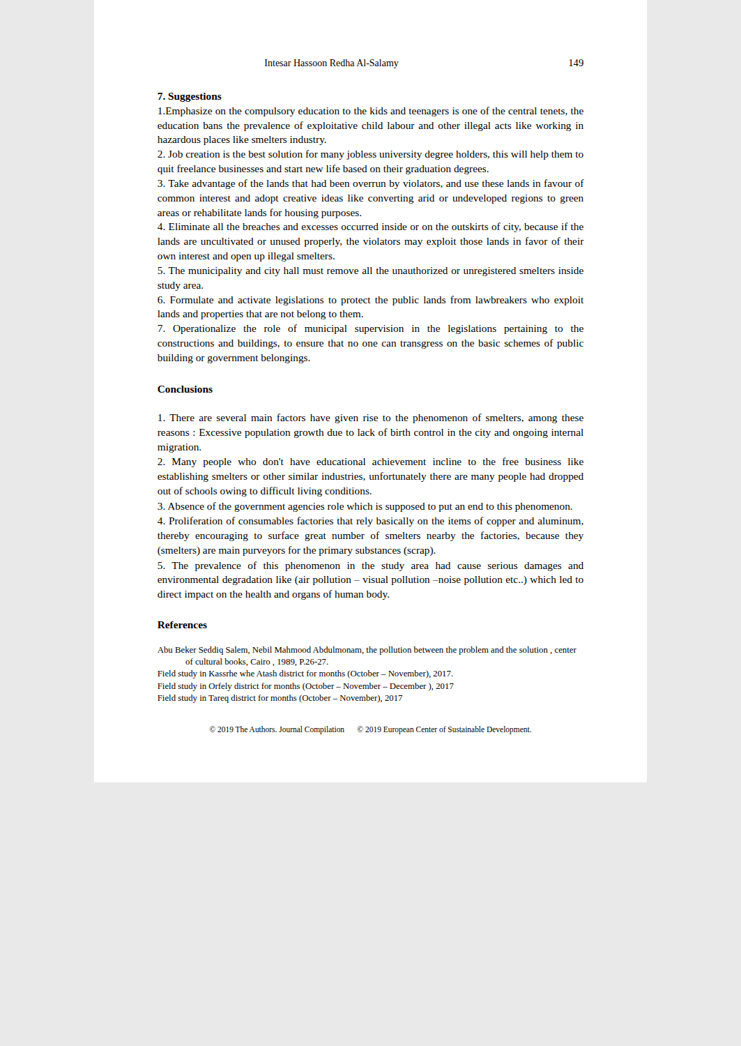Intesar Hassoon Redha Al-Salamy 149
7. Suggestions
1.Emphasize on the compulsory education to the kids and teenagers is one of the central tenets, the education bans the prevalence of exploitative child labour and other illegal acts like working in hazardous places like smelters industry.
2. Job creation is the best solution for many jobless university degree holders, this will help them to quit freelance businesses and start new life based on their graduation degrees.
3. Take advantage of the lands that had been overrun by violators, and use these lands in favour of common interest and adopt creative ideas like converting arid or undeveloped regions to green areas or rehabilitate lands for housing purposes.
4. Eliminate all the breaches and excesses occurred inside or on the outskirts of city, because if the lands are uncultivated or unused properly, the violators may exploit those lands in favor of their own interest and open up illegal smelters.
5. The municipality and city hall must remove all the unauthorized or unregistered smelters inside study area.
6. Formulate and activate legislations to protect the public lands from lawbreakers who exploit lands and properties that are not belong to them.
7. Operationalize the role of municipal supervision in the legislations pertaining to the constructions and buildings, to ensure that no one can transgress on the basic schemes of public building or government belongings.
Conclusions
1. There are several main factors have given rise to the phenomenon of smelters, among these reasons : Excessive population growth due to lack of birth control in the city and ongoing internal migration.
2. Many people who don't have educational achievement incline to the free business like establishing smelters or other similar industries, unfortunately there are many people had dropped out of schools owing to difficult living conditions.
3. Absence of the government agencies role which is supposed to put an end to this phenomenon.
4. Proliferation of consumables factories that rely basically on the items of copper and aluminum, thereby encouraging to surface great number of smelters nearby the factories, because they (smelters) are main purveyors for the primary substances (scrap).
5. The prevalence of this phenomenon in the study area had cause serious damages and environmental degradation like (air pollution – visual pollution –noise pollution etc..) which led to direct impact on the health and organs of human body.
References
Abu Beker Seddiq Salem, Nebil Mahmood Abdulmonam, the pollution between the problem and the solution , center of cultural books, Cairo , 1989, P.26-27.
Field study in Kassrhe whe Atash district for months (October – November), 2017.
Field study in Orfely district for months (October – November – December ), 2017
Field study in Tareq district for months (October – November), 2017
© 2019 The Authors. Journal Compilation © 2019 European Center of Sustainable Development.